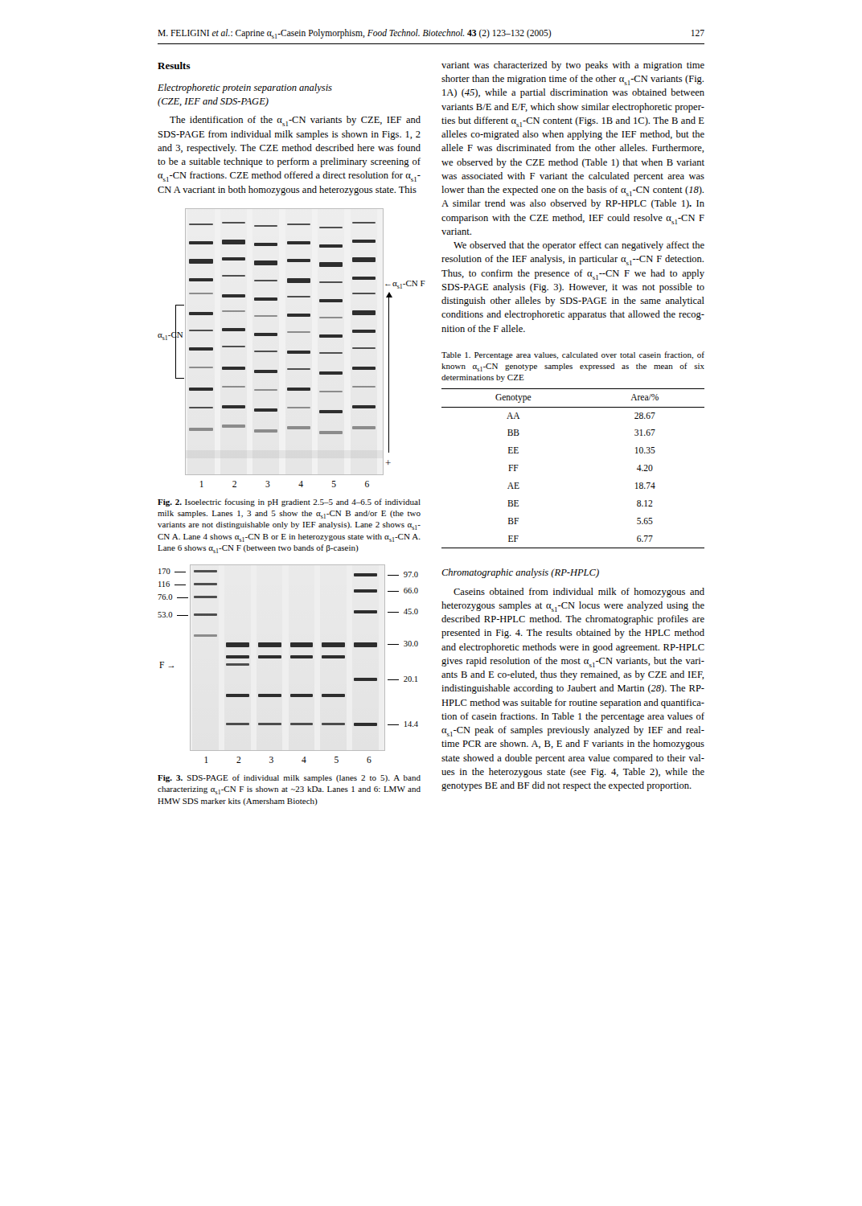M. FELIGINI et al.: Caprine αs1-Casein Polymorphism, Food Technol. Biotechnol. 43 (2) 123–132 (2005)
127
Results
Electrophoretic protein separation analysis
(CZE, IEF and SDS-PAGE)
The identification of the αs1-CN variants by CZE, IEF and SDS-PAGE from individual milk samples is shown in Figs. 1, 2 and 3, respectively. The CZE method described here was found to be a suitable technique to perform a preliminary screening of αs1-CN fractions. CZE method offered a direct resolution for αs1-CN A vacriant in both homozygous and heterozygous state. This
αs1-CN
←αs1-CN F
+
123456
Fig. 2. Isoelectric focusing in pH gradient 2.5–5 and 4–6.5 of individual milk samples. Lanes 1, 3 and 5 show the αs1-CN B and/or E (the two variants are not distinguishable only by IEF analysis). Lane 2 shows αs1-CN A. Lane 4 shows αs1-CN B or E in heterozygous state with αs1-CN A. Lane 6 shows αs1-CN F (between two bands of β-casein)
170
116
76.0
53.0
F →
97.0
66.0
45.0
30.0
20.1
14.4
123456
Fig. 3. SDS-PAGE of individual milk samples (lanes 2 to 5). A band characterizing αs1-CN F is shown at ~23 kDa. Lanes 1 and 6: LMW and HMW SDS marker kits (Amersham Biotech)
variant was characterized by two peaks with a migration time shorter than the migration time of the other αs1-CN variants (Fig. 1A) (45), while a partial discrimination was obtained between variants B/E and E/F, which show similar electrophoretic properties but different αs1-CN content (Figs. 1B and 1C). The B and E alleles co-migrated also when applying the IEF method, but the allele F was discriminated from the other alleles. Furthermore, we observed by the CZE method (Table 1) that when B variant was associated with F variant the calculated percent area was lower than the expected one on the basis of αs1-CN content (18). A similar trend was also observed by RP-HPLC (Table 1). In comparison with the CZE method, IEF could resolve αs1-CN F variant.
We observed that the operator effect can negatively affect the resolution of the IEF analysis, in particular αs1--CN F detection. Thus, to confirm the presence of αs1--CN F we had to apply SDS-PAGE analysis (Fig. 3). However, it was not possible to distinguish other alleles by SDS-PAGE in the same analytical conditions and electrophoretic apparatus that allowed the recognition of the F allele.
Table 1. Percentage area values, calculated over total casein fraction, of known α s1 -CN genotype samples expressed as the mean of six determinations by CZE
| Genotype | Area/% |
| --- | --- |
| AA | 28.67 |
| BB | 31.67 |
| EE | 10.35 |
| FF | 4.20 |
| AE | 18.74 |
| BE | 8.12 |
| BF | 5.65 |
| EF | 6.77 |
Chromatographic analysis (RP-HPLC)
Caseins obtained from individual milk of homozygous and heterozygous samples at αs1-CN locus were analyzed using the described RP-HPLC method. The chromatographic profiles are presented in Fig. 4. The results obtained by the HPLC method and electrophoretic methods were in good agreement. RP-HPLC gives rapid resolution of the most αs1-CN variants, but the variants B and E co-eluted, thus they remained, as by CZE and IEF, indistinguishable according to Jaubert and Martin (28). The RP-HPLC method was suitable for routine separation and quantification of casein fractions. In Table 1 the percentage area values of αs1-CN peak of samples previously analyzed by IEF and real-time PCR are shown. A, B, E and F variants in the homozygous state showed a double percent area value compared to their values in the heterozygous state (see Fig. 4, Table 2), while the genotypes BE and BF did not respect the expected proportion.